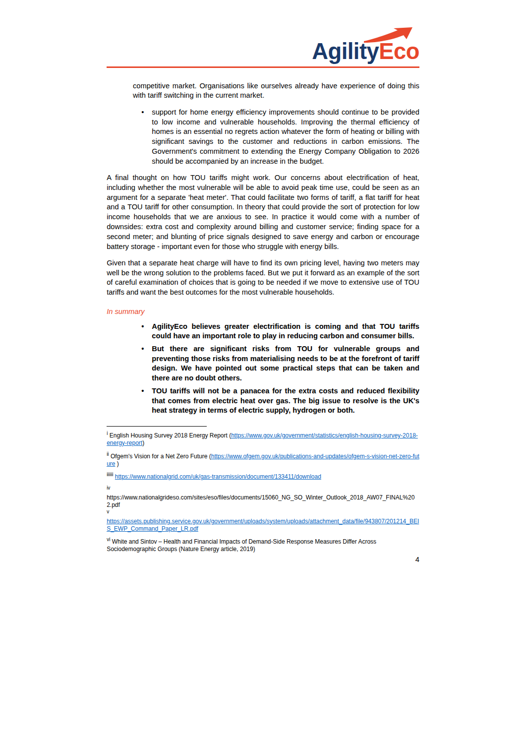Agility Eco
competitive market. Organisations like ourselves already have experience of doing this with tariff switching in the current market.
support for home energy efficiency improvements should continue to be provided to low income and vulnerable households. Improving the thermal efficiency of homes is an essential no regrets action whatever the form of heating or billing with significant savings to the customer and reductions in carbon emissions. The Government's commitment to extending the Energy Company Obligation to 2026 should be accompanied by an increase in the budget.
A final thought on how TOU tariffs might work. Our concerns about electrification of heat, including whether the most vulnerable will be able to avoid peak time use, could be seen as an argument for a separate 'heat meter'. That could facilitate two forms of tariff, a flat tariff for heat and a TOU tariff for other consumption. In theory that could provide the sort of protection for low income households that we are anxious to see. In practice it would come with a number of downsides: extra cost and complexity around billing and customer service; finding space for a second meter; and blunting of price signals designed to save energy and carbon or encourage battery storage - important even for those who struggle with energy bills.
Given that a separate heat charge will have to find its own pricing level, having two meters may well be the wrong solution to the problems faced. But we put it forward as an example of the sort of careful examination of choices that is going to be needed if we move to extensive use of TOU tariffs and want the best outcomes for the most vulnerable households.
In summary
AgilityEco believes greater electrification is coming and that TOU tariffs could have an important role to play in reducing carbon and consumer bills.
But there are significant risks from TOU for vulnerable groups and preventing those risks from materialising needs to be at the forefront of tariff design. We have pointed out some practical steps that can be taken and there are no doubt others.
TOU tariffs will not be a panacea for the extra costs and reduced flexibility that comes from electric heat over gas. The big issue to resolve is the UK's heat strategy in terms of electric supply, hydrogen or both.
i English Housing Survey 2018 Energy Report (https://www.gov.uk/government/statistics/english-housing-survey-2018-energy-report)
ii Ofgem's Vision for a Net Zero Future (https://www.ofgem.gov.uk/publications-and-updates/ofgem-s-vision-net-zero-future )
iiiiii https://www.nationalgrid.com/uk/gas-transmission/document/133411/download
iv
https://www.nationalgrideso.com/sites/eso/files/documents/15060_NG_SO_Winter_Outlook_2018_AW07_FINAL%202.pdf
v
https://assets.publishing.service.gov.uk/government/uploads/system/uploads/attachment_data/file/943807/201214_BEIS_EWP_Command_Paper_LR.pdf
vi White and Sintov – Health and Financial Impacts of Demand-Side Response Measures Differ Across Sociodemographic Groups (Nature Energy article, 2019)
4